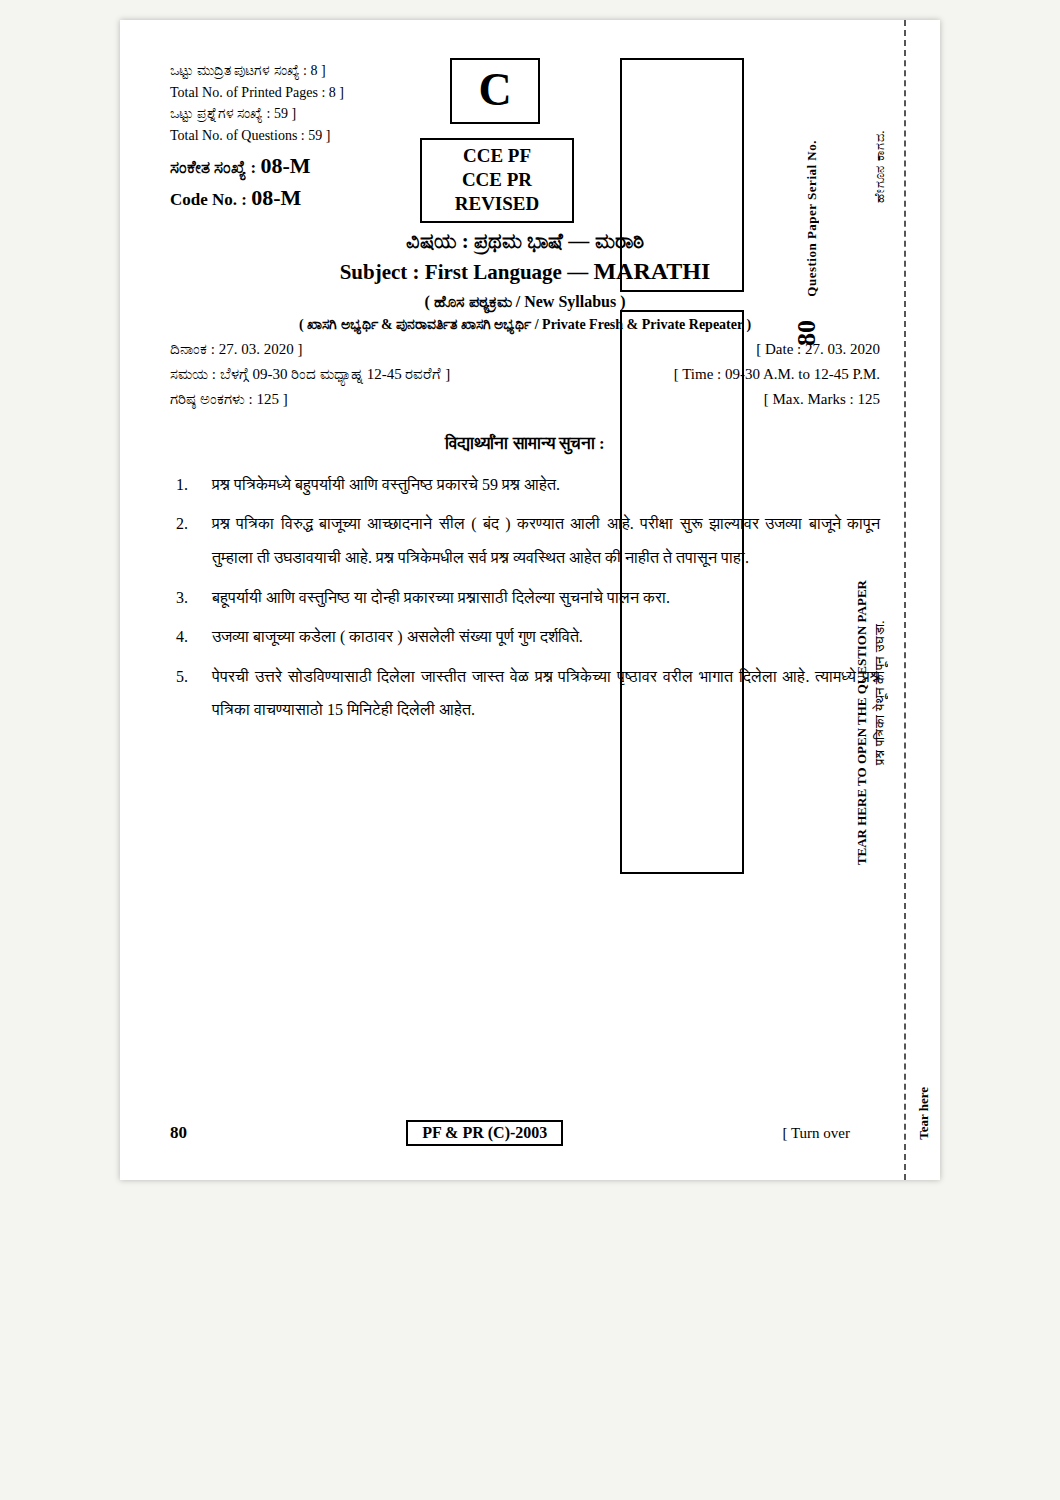Question Paper Serial No.
80
ಹೇಗೂನ ಕಾಗದ.
TEAR HERE TO OPEN THE QUESTION PAPER
प्रश्न पत्रिका येथून कापून उघडा.
C
CCE PF
CCE PR
REVISED
ಒಟ್ಟು ಮುದ್ರಿತ ಪುಟಗಳ ಸಂಖ್ಯೆ : 8 ]
Total No. of Printed Pages : 8 ]
ಒಟ್ಟು ಪ್ರಶ್ನೆಗಳ ಸಂಖ್ಯೆ : 59 ]
Total No. of Questions : 59 ]
ಸಂಕೇತ ಸಂಖ್ಯೆ : 08-M
Code No. : 08-M
ವಿಷಯ : ಪ್ರಥಮ ಭಾಷೆ — ಮರಾಠಿ
Subject : First Language — MARATHI
( ಹೊಸ ಪಠ್ಯಕ್ರಮ / New Syllabus )
( ಖಾಸಗಿ ಅಭ್ಯರ್ಥಿ & ಪುನರಾವರ್ತಿತ ಖಾಸಗಿ ಅಭ್ಯರ್ಥಿ / Private Fresh & Private Repeater )
ದಿನಾಂಕ : 27. 03. 2020 ]
[ Date : 27. 03. 2020
ಸಮಯ : ಬೆಳಗ್ಗೆ 09-30 ರಿಂದ ಮಧ್ಯಾಹ್ನ 12-45 ರವರೆಗೆ ]
[ Time : 09-30 A.M. to 12-45 P.M.
ಗರಿಷ್ಠ ಅಂಕಗಳು : 125 ]
[ Max. Marks : 125
विद्यार्थ्यांना सामान्य सुचना :
प्रश्न पत्रिकेमध्ये बहुपर्यायी आणि वस्तुनिष्ठ प्रकारचे 59 प्रश्न आहेत.
प्रश्न पत्रिका विरुद्ध बाजूच्या आच्छादनाने सील ( बंद ) करण्यात आली आहे. परीक्षा सुरू झाल्यावर उजव्या बाजूने कापून तुम्हाला ती उघडावयाची आहे. प्रश्न पत्रिकेमधील सर्व प्रश्न व्यवस्थित आहेत की नाहीत ते तपासून पाहा.
बहूपर्यायी आणि वस्तुनिष्ठ या दोन्ही प्रकारच्या प्रश्नासाठी दिलेल्या सुचनांचे पालन करा.
उजव्या बाजूच्या कडेला ( काठावर ) असलेली संख्या पूर्ण गुण दर्शविते.
पेपरची उत्तरे सोडविण्यासाठी दिलेला जास्तीत जास्त वेळ प्रश्न पत्रिकेच्या पृष्ठावर वरील भागात दिलेला आहे. त्यामध्ये प्रश्न पत्रिका वाचण्यासाठो 15 मिनिटेही दिलेली आहेत.
80
PF & PR (C)-2003
[ Turn over
Tear here